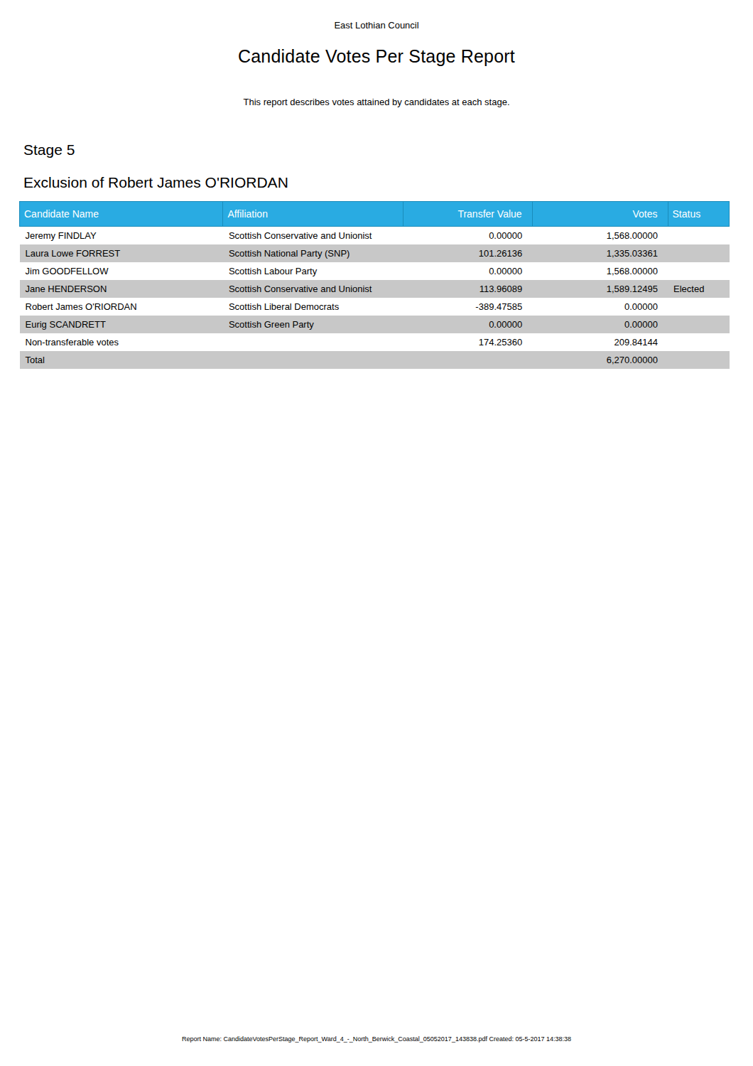East Lothian Council
Candidate Votes Per Stage Report
This report describes votes attained by candidates at each stage.
Stage 5
Exclusion of Robert James O'RIORDAN
| Candidate Name | Affiliation | Transfer Value | Votes | Status |
| --- | --- | --- | --- | --- |
| Jeremy FINDLAY | Scottish Conservative and Unionist | 0.00000 | 1,568.00000 | |
| Laura Lowe FORREST | Scottish National Party (SNP) | 101.26136 | 1,335.03361 | |
| Jim GOODFELLOW | Scottish Labour Party | 0.00000 | 1,568.00000 | |
| Jane HENDERSON | Scottish Conservative and Unionist | 113.96089 | 1,589.12495 | Elected |
| Robert James O'RIORDAN | Scottish Liberal Democrats | -389.47585 | 0.00000 | |
| Eurig SCANDRETT | Scottish Green Party | 0.00000 | 0.00000 | |
| Non-transferable votes | | 174.25360 | 209.84144 | |
| Total | | | 6,270.00000 | |
Report Name: CandidateVotesPerStage_Report_Ward_4_-_North_Berwick_Coastal_05052017_143838.pdf Created: 05-5-2017 14:38:38